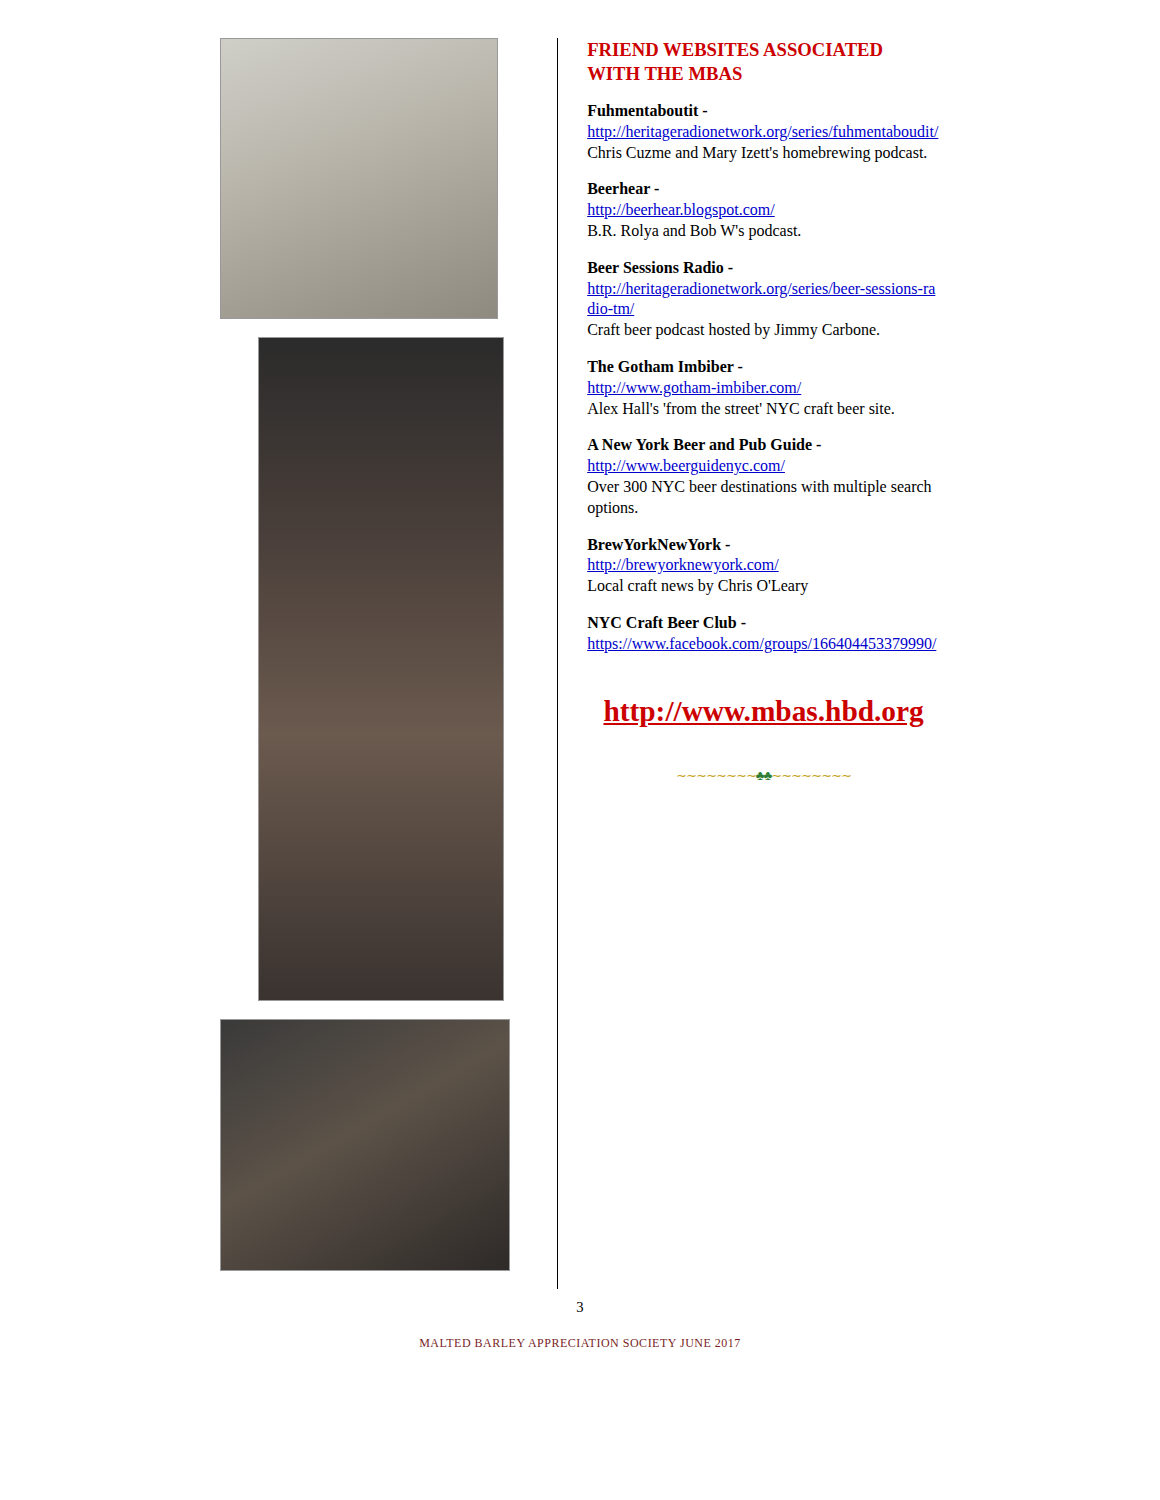FRIEND WEBSITES ASSOCIATED
WITH THE MBAS
Fuhmentaboutit -
http://heritageradionetwork.org/series/fuhmentaboudit/
Chris Cuzme and Mary Izett's homebrewing podcast.
Beerhear -
http://beerhear.blogspot.com/
B.R. Rolya and Bob W's podcast.
Beer Sessions Radio -
http://heritageradionetwork.org/series/beer-sessions-radio-tm/
Craft beer podcast hosted by Jimmy Carbone.
The Gotham Imbiber -
http://www.gotham-imbiber.com/
Alex Hall's 'from the street' NYC craft beer site.
A New York Beer and Pub Guide -
http://www.beerguidenyc.com/
Over 300 NYC beer destinations with multiple search options.
BrewYorkNewYork -
http://brewyorknewyork.com/
Local craft news by Chris O'Leary
NYC Craft Beer Club -
https://www.facebook.com/groups/166404453379990/
http://www.mbas.hbd.org
∼∼∼∼∼∼∼∼♣♣∼∼∼∼∼∼∼∼
3
MALTED BARLEY APPRECIATION SOCIETY JUNE 2017